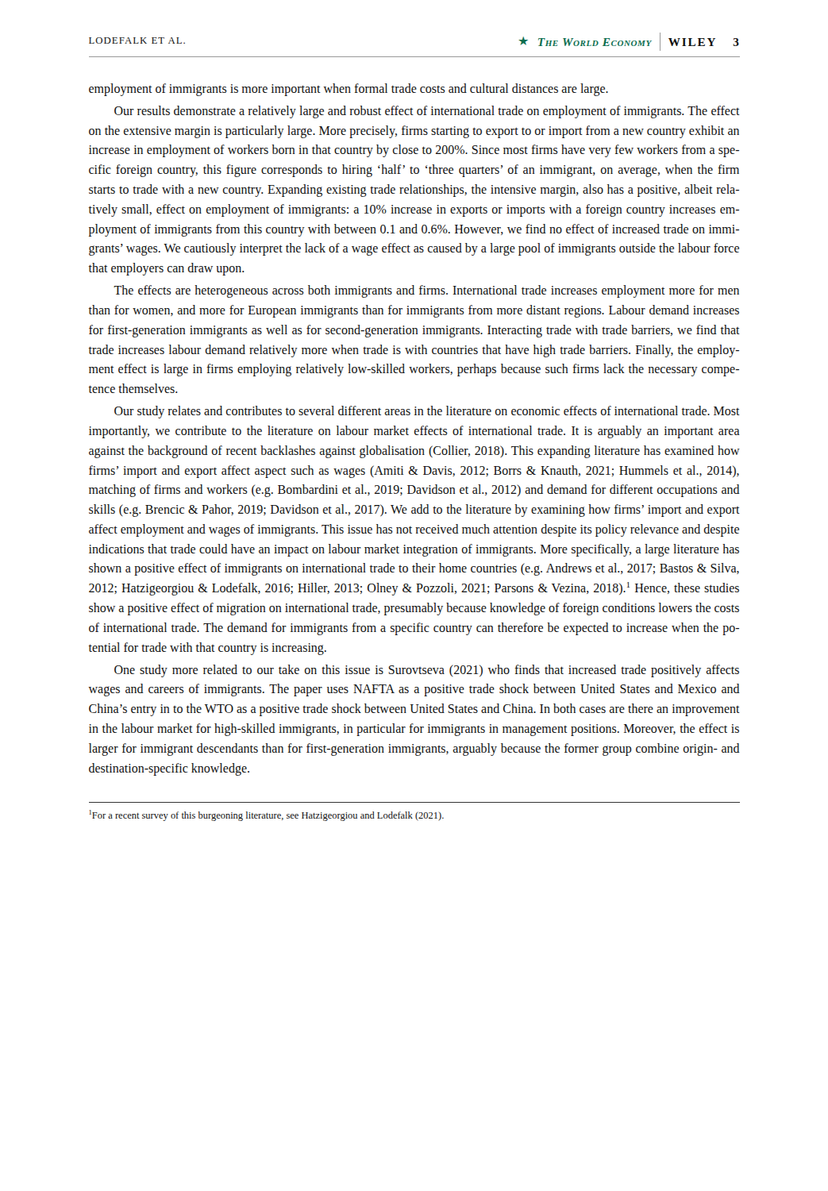Lodefalk et al. ★ The World Economy WILEY 3
employment of immigrants is more important when formal trade costs and cultural distances are large.
Our results demonstrate a relatively large and robust effect of international trade on employment of immigrants. The effect on the extensive margin is particularly large. More precisely, firms starting to export to or import from a new country exhibit an increase in employment of workers born in that country by close to 200%. Since most firms have very few workers from a specific foreign country, this figure corresponds to hiring ‘half’ to ‘three quarters’ of an immigrant, on average, when the firm starts to trade with a new country. Expanding existing trade relationships, the intensive margin, also has a positive, albeit relatively small, effect on employment of immigrants: a 10% increase in exports or imports with a foreign country increases employment of immigrants from this country with between 0.1 and 0.6%. However, we find no effect of increased trade on immigrants’ wages. We cautiously interpret the lack of a wage effect as caused by a large pool of immigrants outside the labour force that employers can draw upon.
The effects are heterogeneous across both immigrants and firms. International trade increases employment more for men than for women, and more for European immigrants than for immigrants from more distant regions. Labour demand increases for first-generation immigrants as well as for second-generation immigrants. Interacting trade with trade barriers, we find that trade increases labour demand relatively more when trade is with countries that have high trade barriers. Finally, the employment effect is large in firms employing relatively low-skilled workers, perhaps because such firms lack the necessary competence themselves.
Our study relates and contributes to several different areas in the literature on economic effects of international trade. Most importantly, we contribute to the literature on labour market effects of international trade. It is arguably an important area against the background of recent backlashes against globalisation (Collier, 2018). This expanding literature has examined how firms’ import and export affect aspect such as wages (Amiti & Davis, 2012; Borrs & Knauth, 2021; Hummels et al., 2014), matching of firms and workers (e.g. Bombardini et al., 2019; Davidson et al., 2012) and demand for different occupations and skills (e.g. Brencic & Pahor, 2019; Davidson et al., 2017). We add to the literature by examining how firms’ import and export affect employment and wages of immigrants. This issue has not received much attention despite its policy relevance and despite indications that trade could have an impact on labour market integration of immigrants. More specifically, a large literature has shown a positive effect of immigrants on international trade to their home countries (e.g. Andrews et al., 2017; Bastos & Silva, 2012; Hatzigeorgiou & Lodefalk, 2016; Hiller, 2013; Olney & Pozzoli, 2021; Parsons & Vezina, 2018).1 Hence, these studies show a positive effect of migration on international trade, presumably because knowledge of foreign conditions lowers the costs of international trade. The demand for immigrants from a specific country can therefore be expected to increase when the potential for trade with that country is increasing.
One study more related to our take on this issue is Surovtseva (2021) who finds that increased trade positively affects wages and careers of immigrants. The paper uses NAFTA as a positive trade shock between United States and Mexico and China’s entry in to the WTO as a positive trade shock between United States and China. In both cases are there an improvement in the labour market for high-skilled immigrants, in particular for immigrants in management positions. Moreover, the effect is larger for immigrant descendants than for first-generation immigrants, arguably because the former group combine origin- and destination-specific knowledge.
1For a recent survey of this burgeoning literature, see Hatzigeorgiou and Lodefalk (2021).